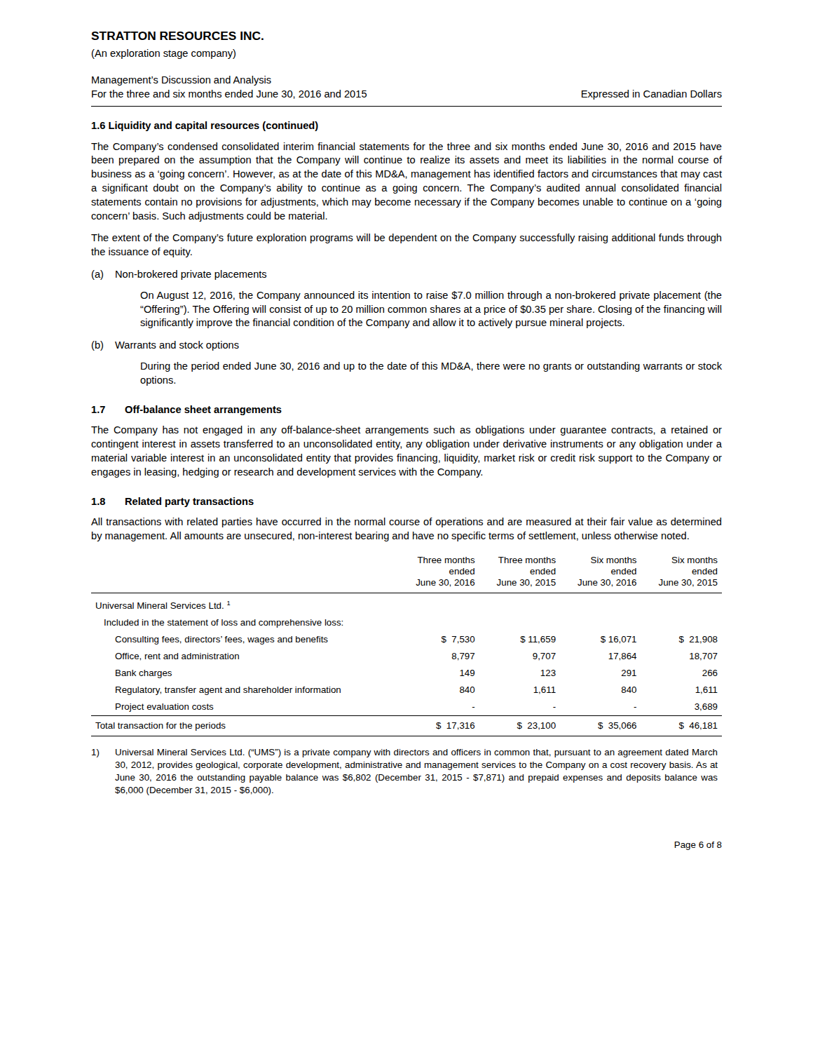STRATTON RESOURCES INC.
(An exploration stage company)
Management’s Discussion and Analysis
For the three and six months ended June 30, 2016 and 2015
Expressed in Canadian Dollars
1.6 Liquidity and capital resources (continued)
The Company’s condensed consolidated interim financial statements for the three and six months ended June 30, 2016 and 2015 have been prepared on the assumption that the Company will continue to realize its assets and meet its liabilities in the normal course of business as a ‘going concern’. However, as at the date of this MD&A, management has identified factors and circumstances that may cast a significant doubt on the Company’s ability to continue as a going concern. The Company’s audited annual consolidated financial statements contain no provisions for adjustments, which may become necessary if the Company becomes unable to continue on a ‘going concern’ basis. Such adjustments could be material.
The extent of the Company’s future exploration programs will be dependent on the Company successfully raising additional funds through the issuance of equity.
(a) Non-brokered private placements
On August 12, 2016, the Company announced its intention to raise $7.0 million through a non-brokered private placement (the “Offering”). The Offering will consist of up to 20 million common shares at a price of $0.35 per share. Closing of the financing will significantly improve the financial condition of the Company and allow it to actively pursue mineral projects.
(b) Warrants and stock options
During the period ended June 30, 2016 and up to the date of this MD&A, there were no grants or outstanding warrants or stock options.
1.7 Off-balance sheet arrangements
The Company has not engaged in any off-balance-sheet arrangements such as obligations under guarantee contracts, a retained or contingent interest in assets transferred to an unconsolidated entity, any obligation under derivative instruments or any obligation under a material variable interest in an unconsolidated entity that provides financing, liquidity, market risk or credit risk support to the Company or engages in leasing, hedging or research and development services with the Company.
1.8 Related party transactions
All transactions with related parties have occurred in the normal course of operations and are measured at their fair value as determined by management. All amounts are unsecured, non-interest bearing and have no specific terms of settlement, unless otherwise noted.
| | Three months ended June 30, 2016 | Three months ended June 30, 2015 | Six months ended June 30, 2016 | Six months ended June 30, 2015 |
| --- | --- | --- | --- | --- |
| Universal Mineral Services Ltd. 1 |
| Included in the statement of loss and comprehensive loss: | | | | |
| Consulting fees, directors’ fees, wages and benefits | $ 7,530 | $ 11,659 | $ 16,071 | $ 21,908 |
| Office, rent and administration | 8,797 | 9,707 | 17,864 | 18,707 |
| Bank charges | 149 | 123 | 291 | 266 |
| Regulatory, transfer agent and shareholder information | 840 | 1,611 | 840 | 1,611 |
| Project evaluation costs | - | - | - | 3,689 |
| Total transaction for the periods | $ 17,316 | $ 23,100 | $ 35,066 | $ 46,181 |
1) Universal Mineral Services Ltd. (“UMS”) is a private company with directors and officers in common that, pursuant to an agreement dated March 30, 2012, provides geological, corporate development, administrative and management services to the Company on a cost recovery basis. As at June 30, 2016 the outstanding payable balance was $6,802 (December 31, 2015 - $7,871) and prepaid expenses and deposits balance was $6,000 (December 31, 2015 - $6,000).
Page 6 of 8